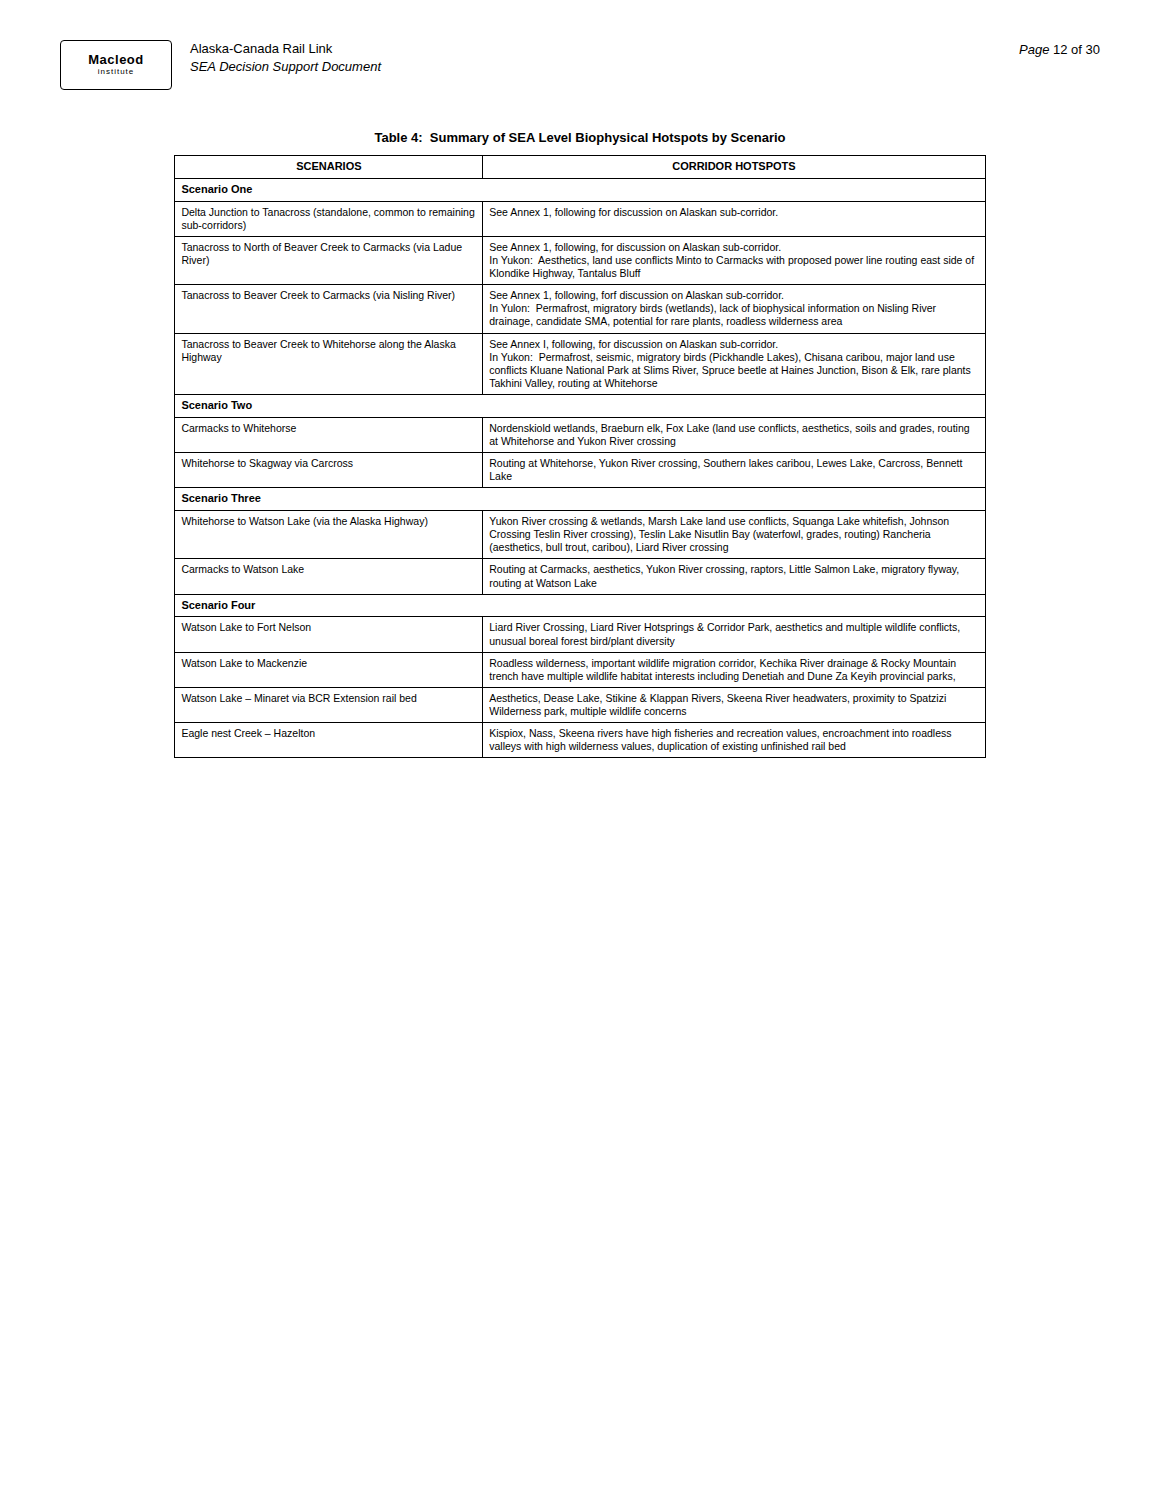Macleod institute
Alaska-Canada Rail Link
SEA Decision Support Document
Page 12 of 30
Table 4: Summary of SEA Level Biophysical Hotspots by Scenario
| SCENARIOS | CORRIDOR HOTSPOTS |
| --- | --- |
| Scenario One |
| Delta Junction to Tanacross (standalone, common to remaining sub-corridors) | See Annex 1, following for discussion on Alaskan sub-corridor. |
| Tanacross to North of Beaver Creek to Carmacks (via Ladue River) | See Annex 1, following, for discussion on Alaskan sub-corridor. In Yukon: Aesthetics, land use conflicts Minto to Carmacks with proposed power line routing east side of Klondike Highway, Tantalus Bluff |
| Tanacross to Beaver Creek to Carmacks (via Nisling River) | See Annex 1, following, forf discussion on Alaskan sub-corridor. In Yulon: Permafrost, migratory birds (wetlands), lack of biophysical information on Nisling River drainage, candidate SMA, potential for rare plants, roadless wilderness area |
| Tanacross to Beaver Creek to Whitehorse along the Alaska Highway | See Annex I, following, for discussion on Alaskan sub-corridor. In Yukon: Permafrost, seismic, migratory birds (Pickhandle Lakes), Chisana caribou, major land use conflicts Kluane National Park at Slims River, Spruce beetle at Haines Junction, Bison & Elk, rare plants Takhini Valley, routing at Whitehorse |
| Scenario Two |
| Carmacks to Whitehorse | Nordenskiold wetlands, Braeburn elk, Fox Lake (land use conflicts, aesthetics, soils and grades, routing at Whitehorse and Yukon River crossing |
| Whitehorse to Skagway via Carcross | Routing at Whitehorse, Yukon River crossing, Southern lakes caribou, Lewes Lake, Carcross, Bennett Lake |
| Scenario Three |
| Whitehorse to Watson Lake (via the Alaska Highway) | Yukon River crossing & wetlands, Marsh Lake land use conflicts, Squanga Lake whitefish, Johnson Crossing Teslin River crossing), Teslin Lake Nisutlin Bay (waterfowl, grades, routing) Rancheria (aesthetics, bull trout, caribou), Liard River crossing |
| Carmacks to Watson Lake | Routing at Carmacks, aesthetics, Yukon River crossing, raptors, Little Salmon Lake, migratory flyway, routing at Watson Lake |
| Scenario Four |
| Watson Lake to Fort Nelson | Liard River Crossing, Liard River Hotsprings & Corridor Park, aesthetics and multiple wildlife conflicts, unusual boreal forest bird/plant diversity |
| Watson Lake to Mackenzie | Roadless wilderness, important wildlife migration corridor, Kechika River drainage & Rocky Mountain trench have multiple wildlife habitat interests including Denetiah and Dune Za Keyih provincial parks, |
| Watson Lake – Minaret via BCR Extension rail bed | Aesthetics, Dease Lake, Stikine & Klappan Rivers, Skeena River headwaters, proximity to Spatzizi Wilderness park, multiple wildlife concerns |
| Eagle nest Creek – Hazelton | Kispiox, Nass, Skeena rivers have high fisheries and recreation values, encroachment into roadless valleys with high wilderness values, duplication of existing unfinished rail bed |